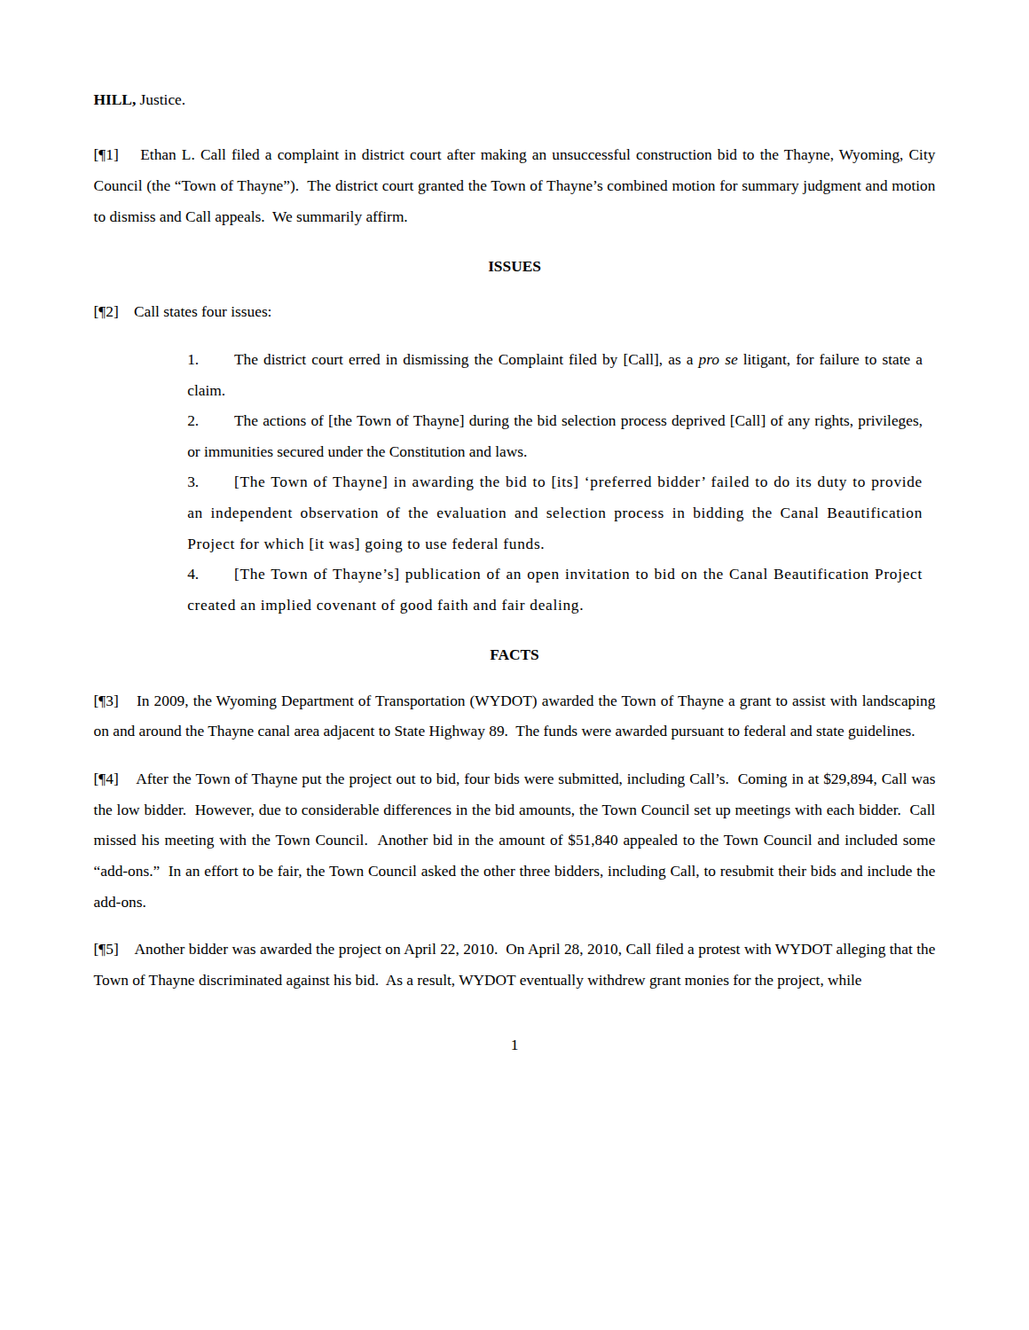HILL, Justice.
[¶1] Ethan L. Call filed a complaint in district court after making an unsuccessful construction bid to the Thayne, Wyoming, City Council (the “Town of Thayne”). The district court granted the Town of Thayne’s combined motion for summary judgment and motion to dismiss and Call appeals. We summarily affirm.
ISSUES
[¶2] Call states four issues:
1. The district court erred in dismissing the Complaint filed by [Call], as a pro se litigant, for failure to state a claim.
2. The actions of [the Town of Thayne] during the bid selection process deprived [Call] of any rights, privileges, or immunities secured under the Constitution and laws.
3.[The Town of Thayne] in awarding the bid to [its] ‘preferred bidder’ failed to do its duty to provide an independent observation of the evaluation and selection process in bidding the Canal Beautification Project for which [it was] going to use federal funds.
4.[The Town of Thayne’s] publication of an open invitation to bid on the Canal Beautification Project created an implied covenant of good faith and fair dealing.
FACTS
[¶3] In 2009, the Wyoming Department of Transportation (WYDOT) awarded the Town of Thayne a grant to assist with landscaping on and around the Thayne canal area adjacent to State Highway 89. The funds were awarded pursuant to federal and state guidelines.
[¶4] After the Town of Thayne put the project out to bid, four bids were submitted, including Call’s. Coming in at $29,894, Call was the low bidder. However, due to considerable differences in the bid amounts, the Town Council set up meetings with each bidder. Call missed his meeting with the Town Council. Another bid in the amount of $51,840 appealed to the Town Council and included some “add-ons.” In an effort to be fair, the Town Council asked the other three bidders, including Call, to resubmit their bids and include the add-ons.
[¶5] Another bidder was awarded the project on April 22, 2010. On April 28, 2010, Call filed a protest with WYDOT alleging that the Town of Thayne discriminated against his bid. As a result, WYDOT eventually withdrew grant monies for the project, while
1